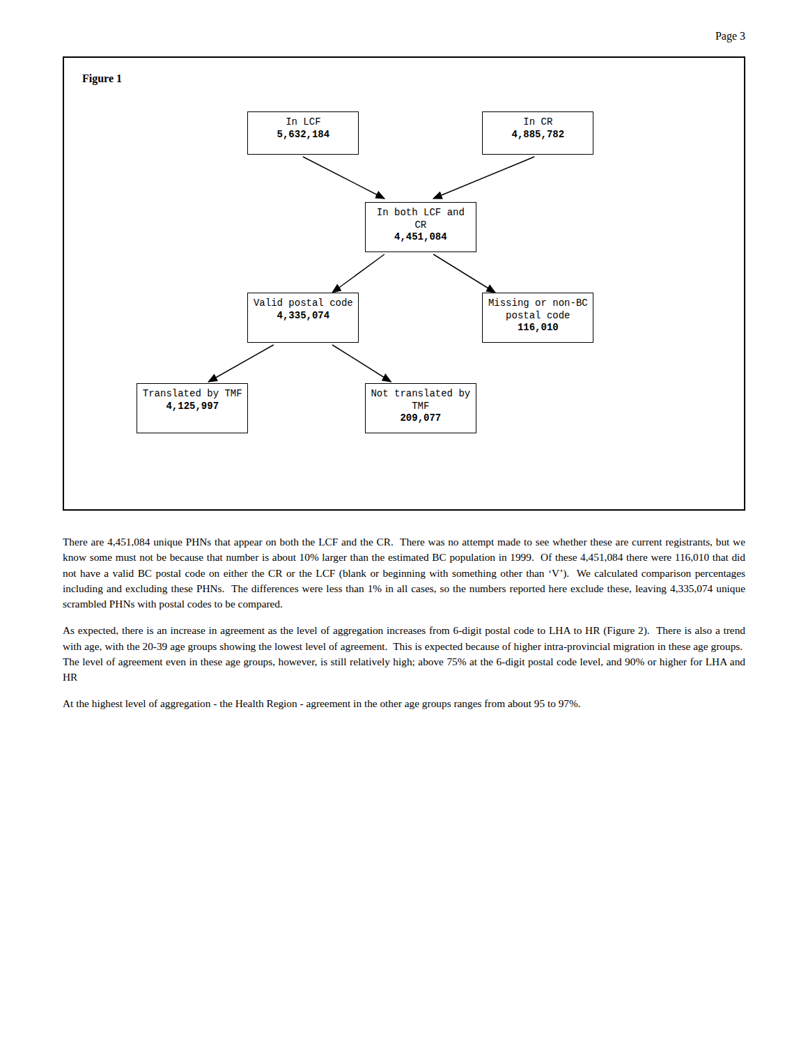Page 3
Figure 1
In LCF
5,632,184
In CR
4,885,782
In both LCF and CR
4,451,084
Valid postal code
4,335,074
Missing or non-BC postal code
116,010
Translated by TMF
4,125,997
Not translated by TMF
209,077
There are 4,451,084 unique PHNs that appear on both the LCF and the CR. There was no attempt made to see whether these are current registrants, but we know some must not be because that number is about 10% larger than the estimated BC population in 1999. Of these 4,451,084 there were 116,010 that did not have a valid BC postal code on either the CR or the LCF (blank or beginning with something other than ‘V’). We calculated comparison percentages including and excluding these PHNs. The differences were less than 1% in all cases, so the numbers reported here exclude these, leaving 4,335,074 unique scrambled PHNs with postal codes to be compared.
As expected, there is an increase in agreement as the level of aggregation increases from 6-digit postal code to LHA to HR (Figure 2). There is also a trend with age, with the 20-39 age groups showing the lowest level of agreement. This is expected because of higher intra-provincial migration in these age groups. The level of agreement even in these age groups, however, is still relatively high; above 75% at the 6-digit postal code level, and 90% or higher for LHA and HR
At the highest level of aggregation - the Health Region - agreement in the other age groups ranges from about 95 to 97%.